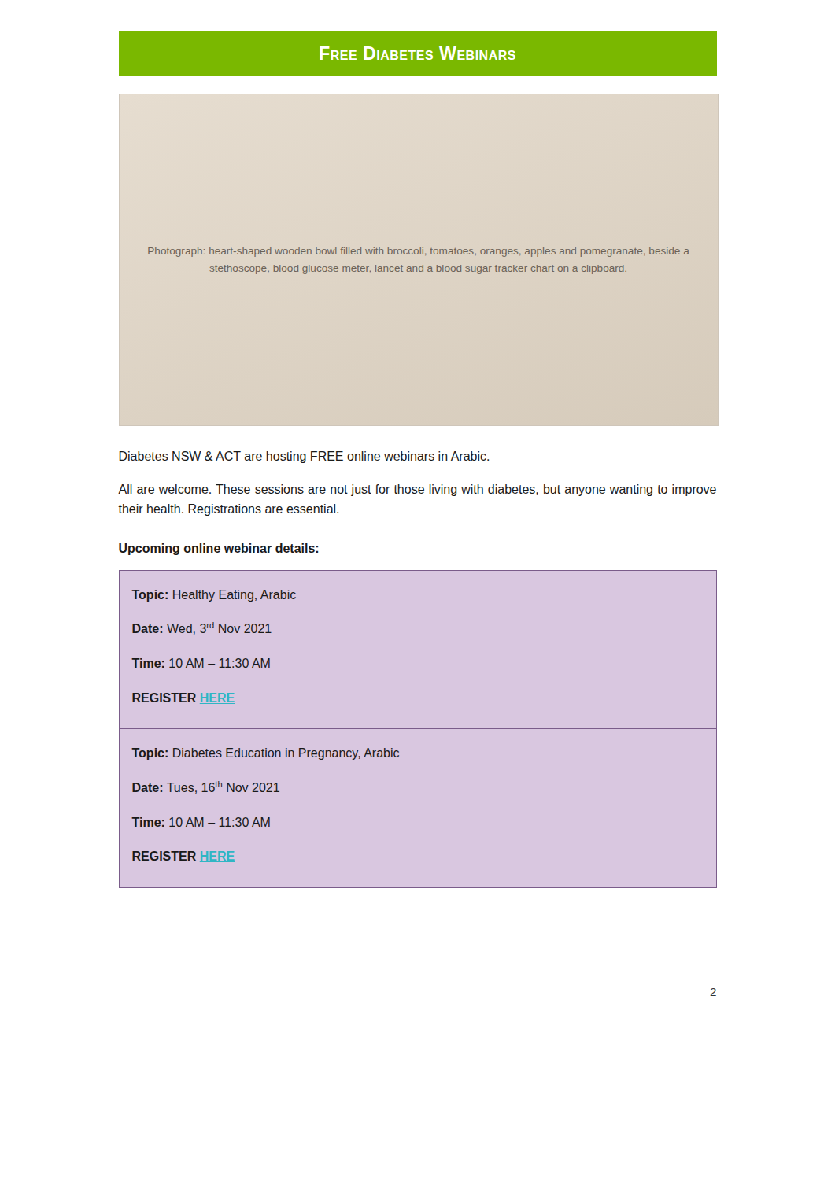Free Diabetes Webinars
Photograph: heart-shaped wooden bowl filled with broccoli, tomatoes, oranges, apples and pomegranate, beside a stethoscope, blood glucose meter, lancet and a blood sugar tracker chart on a clipboard.
Diabetes NSW & ACT are hosting FREE online webinars in Arabic.
All are welcome. These sessions are not just for those living with diabetes, but anyone wanting to improve their health. Registrations are essential.
Upcoming online webinar details:
| Topic: Healthy Eating, Arabic Date: Wed, 3 rd Nov 2021 Time: 10 AM – 11:30 AM REGISTER HERE |
| Topic: Diabetes Education in Pregnancy, Arabic Date: Tues, 16 th Nov 2021 Time: 10 AM – 11:30 AM REGISTER HERE |
2